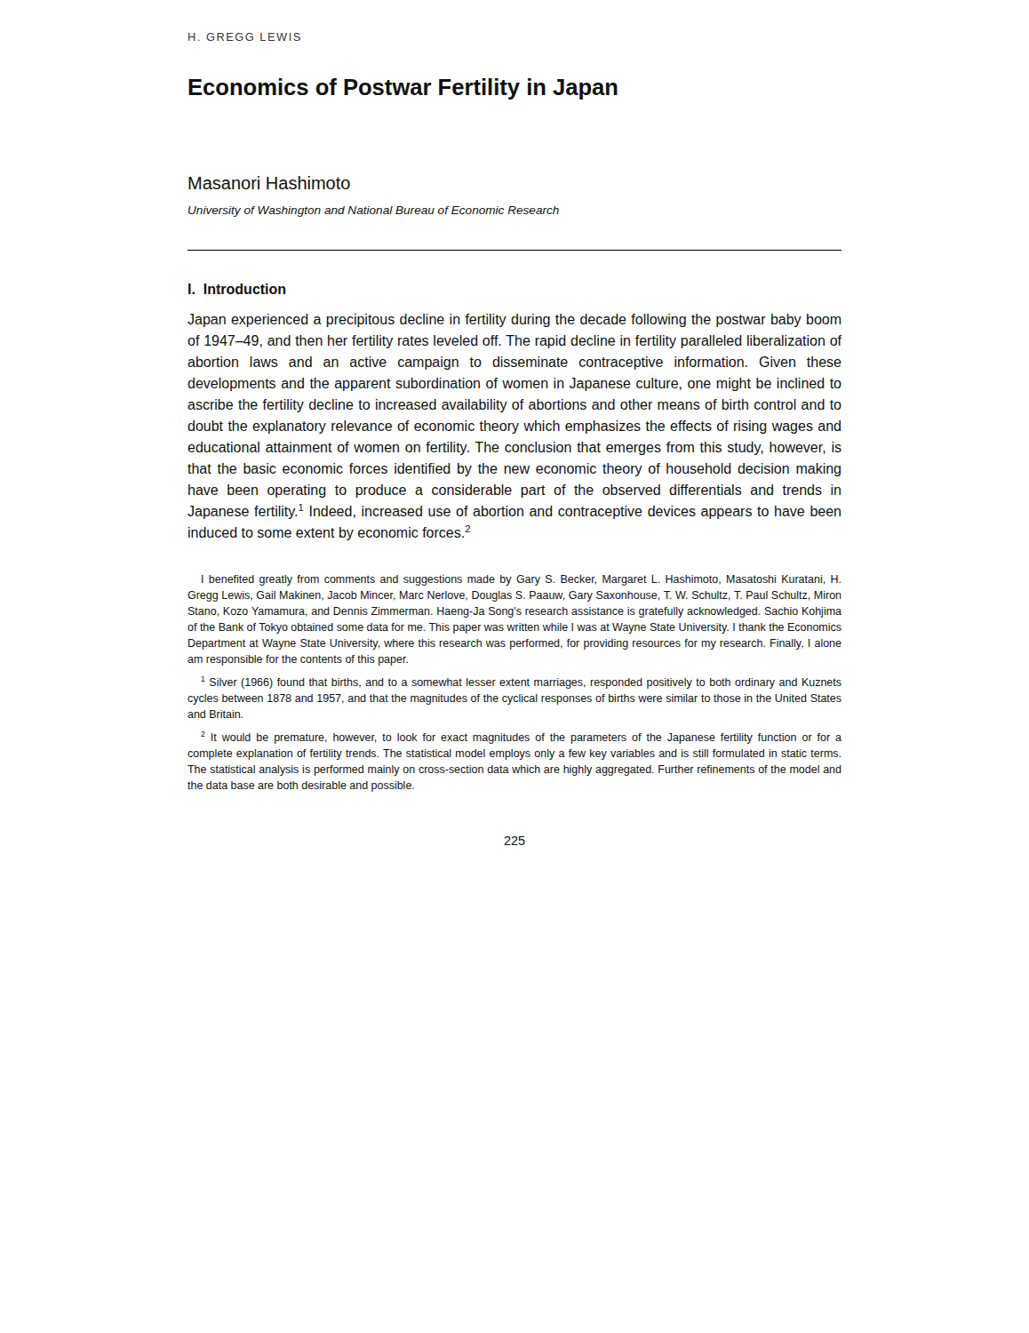H. Gregg Lewis
Economics of Postwar Fertility in Japan
Masanori Hashimoto
University of Washington and National Bureau of Economic Research
I. Introduction
Japan experienced a precipitous decline in fertility during the decade following the postwar baby boom of 1947–49, and then her fertility rates leveled off. The rapid decline in fertility paralleled liberalization of abortion laws and an active campaign to disseminate contraceptive information. Given these developments and the apparent subordination of women in Japanese culture, one might be inclined to ascribe the fertility decline to increased availability of abortions and other means of birth control and to doubt the explanatory relevance of economic theory which emphasizes the effects of rising wages and educational attainment of women on fertility. The conclusion that emerges from this study, however, is that the basic economic forces identified by the new economic theory of household decision making have been operating to produce a considerable part of the observed differentials and trends in Japanese fertility.1 Indeed, increased use of abortion and contraceptive devices appears to have been induced to some extent by economic forces.2
I benefited greatly from comments and suggestions made by Gary S. Becker, Margaret L. Hashimoto, Masatoshi Kuratani, H. Gregg Lewis, Gail Makinen, Jacob Mincer, Marc Nerlove, Douglas S. Paauw, Gary Saxonhouse, T. W. Schultz, T. Paul Schultz, Miron Stano, Kozo Yamamura, and Dennis Zimmerman. Haeng-Ja Song's research assistance is gratefully acknowledged. Sachio Kohjima of the Bank of Tokyo obtained some data for me. This paper was written while I was at Wayne State University. I thank the Economics Department at Wayne State University, where this research was performed, for providing resources for my research. Finally, I alone am responsible for the contents of this paper.
1 Silver (1966) found that births, and to a somewhat lesser extent marriages, responded positively to both ordinary and Kuznets cycles between 1878 and 1957, and that the magnitudes of the cyclical responses of births were similar to those in the United States and Britain.
2 It would be premature, however, to look for exact magnitudes of the parameters of the Japanese fertility function or for a complete explanation of fertility trends. The statistical model employs only a few key variables and is still formulated in static terms. The statistical analysis is performed mainly on cross-section data which are highly aggregated. Further refinements of the model and the data base are both desirable and possible.
225